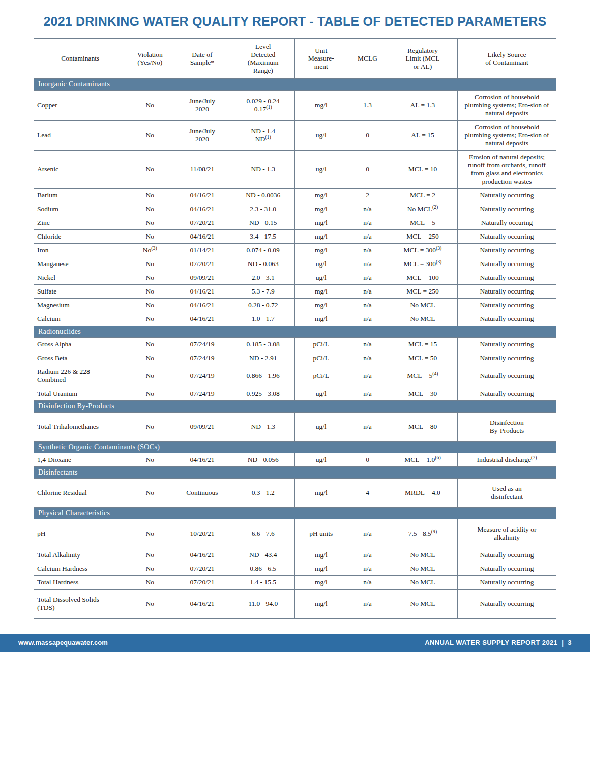2021 Drinking Water Quality Report - Table of Detected Parameters
| Contaminants | Violation (Yes/No) | Date of Sample* | Level Detected (Maximum Range) | Unit Measure- ment | MCLG | Regulatory Limit (MCL or AL) | Likely Source of Contaminant |
| --- | --- | --- | --- | --- | --- | --- | --- |
| Inorganic Contaminants |
| Copper | No | June/July 2020 | 0.029 - 0.24 0.17 (1) | mg/l | 1.3 | AL = 1.3 | Corrosion of household plumbing systems; Ero-sion of natural deposits |
| Lead | No | June/July 2020 | ND - 1.4 ND (1) | ug/l | 0 | AL = 15 | Corrosion of household plumbing systems; Ero-sion of natural deposits |
| Arsenic | No | 11/08/21 | ND - 1.3 | ug/l | 0 | MCL = 10 | Erosion of natural deposits; runoff from orchards, runoff from glass and electronics production wastes |
| Barium | No | 04/16/21 | ND - 0.0036 | mg/l | 2 | MCL = 2 | Naturally occurring |
| Sodium | No | 04/16/21 | 2.3 - 31.0 | mg/l | n/a | No MCL (2) | Naturally occurring |
| Zinc | No | 07/20/21 | ND - 0.15 | mg/l | n/a | MCL = 5 | Naturally occuring |
| Chloride | No | 04/16/21 | 3.4 - 17.5 | mg/l | n/a | MCL = 250 | Naturally occurring |
| Iron | No (3) | 01/14/21 | 0.074 - 0.09 | mg/l | n/a | MCL = 300 (3) | Naturally occurring |
| Manganese | No | 07/20/21 | ND - 0.063 | ug/l | n/a | MCL = 300 (3) | Naturally occurring |
| Nickel | No | 09/09/21 | 2.0 - 3.1 | ug/l | n/a | MCL = 100 | Naturally occurring |
| Sulfate | No | 04/16/21 | 5.3 - 7.9 | mg/l | n/a | MCL = 250 | Naturally occurring |
| Magnesium | No | 04/16/21 | 0.28 - 0.72 | mg/l | n/a | No MCL | Naturally occurring |
| Calcium | No | 04/16/21 | 1.0 - 1.7 | mg/l | n/a | No MCL | Naturally occurring |
| Radionuclides |
| Gross Alpha | No | 07/24/19 | 0.185 - 3.08 | pCi/L | n/a | MCL = 15 | Naturally occurring |
| Gross Beta | No | 07/24/19 | ND - 2.91 | pCi/L | n/a | MCL = 50 | Naturally occurring |
| Radium 226 & 228 Combined | No | 07/24/19 | 0.866 - 1.96 | pCi/L | n/a | MCL = 5 (4) | Naturally occurring |
| Total Uranium | No | 07/24/19 | 0.925 - 3.08 | ug/l | n/a | MCL = 30 | Naturally occurring |
| Disinfection By-Products |
| Total Trihalomethanes | No | 09/09/21 | ND - 1.3 | ug/l | n/a | MCL = 80 | Disinfection By-Products |
| Synthetic Organic Contaminants (SOCs) |
| 1,4-Dioxane | No | 04/16/21 | ND - 0.056 | ug/l | 0 | MCL = 1.0 (6) | Industrial discharge (7) |
| Disinfectants |
| Chlorine Residual | No | Continuous | 0.3 - 1.2 | mg/l | 4 | MRDL = 4.0 | Used as an disinfectant |
| Physical Characteristics |
| pH | No | 10/20/21 | 6.6 - 7.6 | pH units | n/a | 7.5 - 8.5 (9) | Measure of acidity or alkalinity |
| Total Alkalinity | No | 04/16/21 | ND - 43.4 | mg/l | n/a | No MCL | Naturally occurring |
| Calcium Hardness | No | 07/20/21 | 0.86 - 6.5 | mg/l | n/a | No MCL | Naturally occurring |
| Total Hardness | No | 07/20/21 | 1.4 - 15.5 | mg/l | n/a | No MCL | Naturally occurring |
| Total Dissolved Solids (TDS) | No | 04/16/21 | 11.0 - 94.0 | mg/l | n/a | No MCL | Naturally occurring |
www.massapequawater.com ANNUAL WATER SUPPLY REPORT 2021 | 3